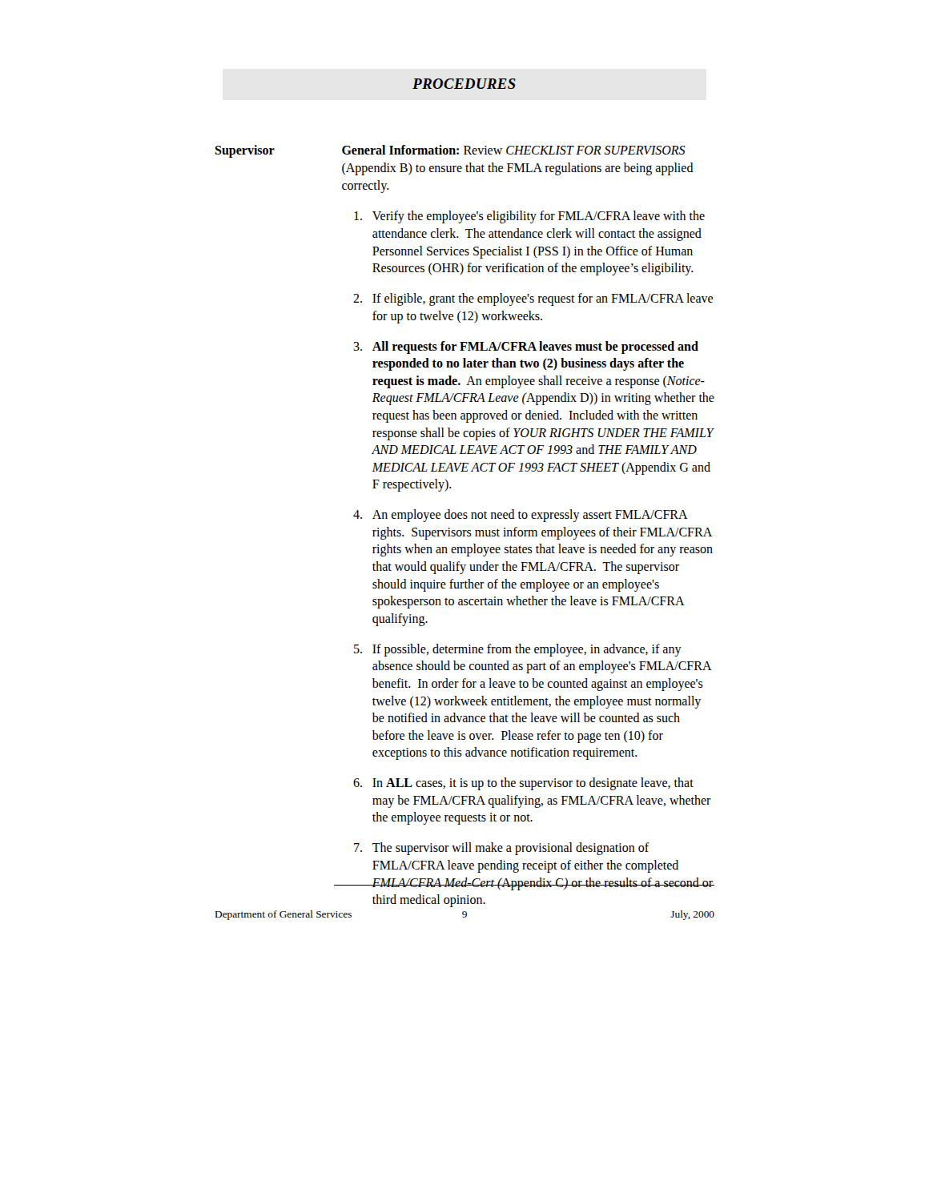PROCEDURES
Supervisor
General Information: Review CHECKLIST FOR SUPERVISORS (Appendix B) to ensure that the FMLA regulations are being applied correctly.
Verify the employee's eligibility for FMLA/CFRA leave with the attendance clerk. The attendance clerk will contact the assigned Personnel Services Specialist I (PSS I) in the Office of Human Resources (OHR) for verification of the employee’s eligibility.
If eligible, grant the employee's request for an FMLA/CFRA leave for up to twelve (12) workweeks.
All requests for FMLA/CFRA leaves must be processed and responded to no later than two (2) business days after the request is made. An employee shall receive a response (Notice-Request FMLA/CFRA Leave (Appendix D)) in writing whether the request has been approved or denied. Included with the written response shall be copies of YOUR RIGHTS UNDER THE FAMILY AND MEDICAL LEAVE ACT OF 1993 and THE FAMILY AND MEDICAL LEAVE ACT OF 1993 FACT SHEET (Appendix G and F respectively).
An employee does not need to expressly assert FMLA/CFRA rights. Supervisors must inform employees of their FMLA/CFRA rights when an employee states that leave is needed for any reason that would qualify under the FMLA/CFRA. The supervisor should inquire further of the employee or an employee's spokesperson to ascertain whether the leave is FMLA/CFRA qualifying.
If possible, determine from the employee, in advance, if any absence should be counted as part of an employee's FMLA/CFRA benefit. In order for a leave to be counted against an employee's twelve (12) workweek entitlement, the employee must normally be notified in advance that the leave will be counted as such before the leave is over. Please refer to page ten (10) for exceptions to this advance notification requirement.
In ALL cases, it is up to the supervisor to designate leave, that may be FMLA/CFRA qualifying, as FMLA/CFRA leave, whether the employee requests it or not.
The supervisor will make a provisional designation of FMLA/CFRA leave pending receipt of either the completed FMLA/CFRA Med-Cert (Appendix C) or the results of a second or third medical opinion.
Department of General Services
9
July, 2000